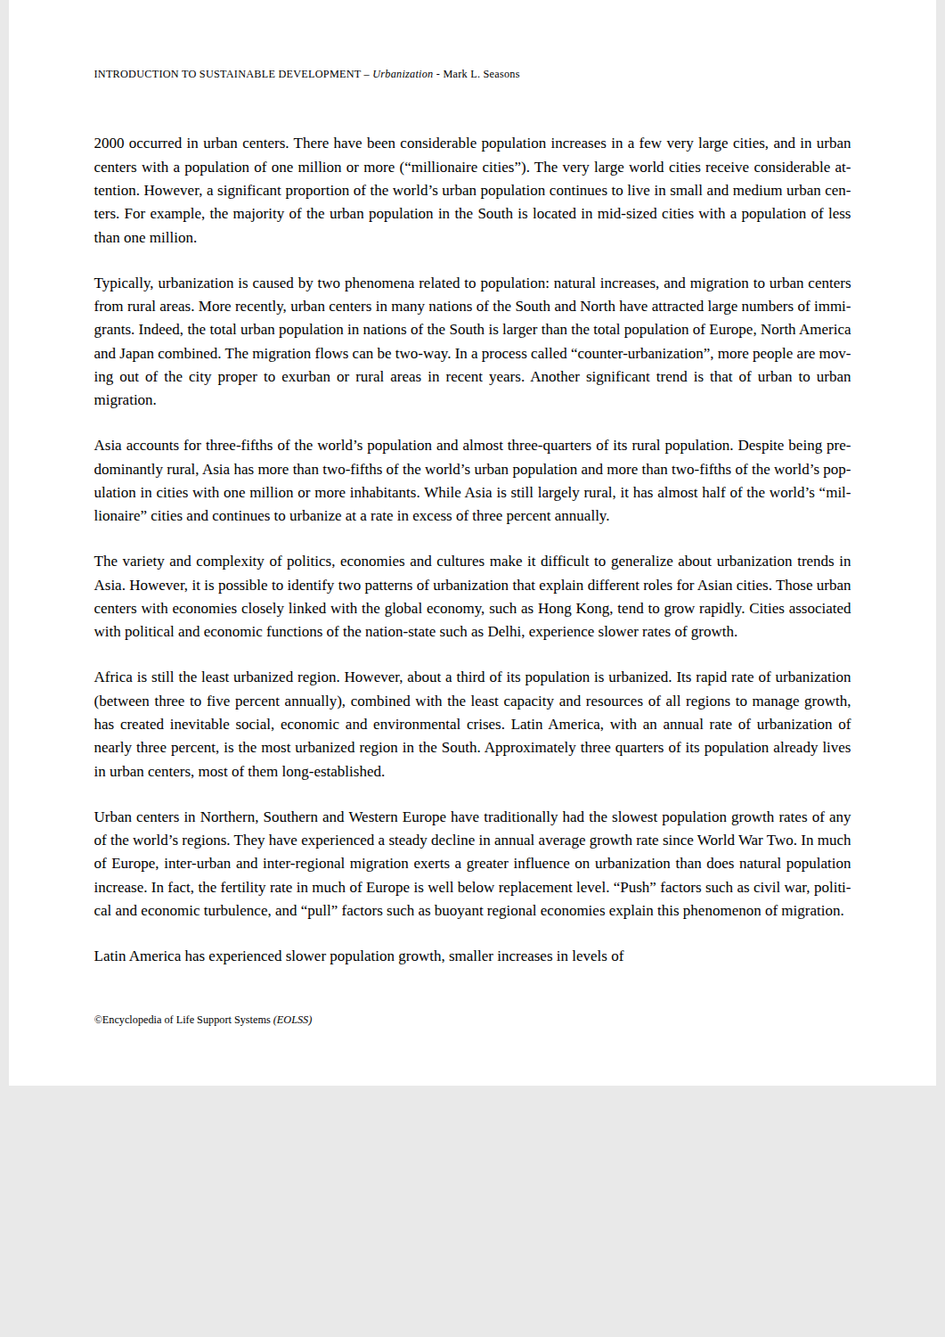INTRODUCTION TO SUSTAINABLE DEVELOPMENT – Urbanization - Mark L. Seasons
2000 occurred in urban centers. There have been considerable population increases in a few very large cities, and in urban centers with a population of one million or more (“millionaire cities”). The very large world cities receive considerable attention. However, a significant proportion of the world’s urban population continues to live in small and medium urban centers. For example, the majority of the urban population in the South is located in mid-sized cities with a population of less than one million.
Typically, urbanization is caused by two phenomena related to population: natural increases, and migration to urban centers from rural areas. More recently, urban centers in many nations of the South and North have attracted large numbers of immigrants. Indeed, the total urban population in nations of the South is larger than the total population of Europe, North America and Japan combined. The migration flows can be two-way. In a process called “counter-urbanization”, more people are moving out of the city proper to exurban or rural areas in recent years. Another significant trend is that of urban to urban migration.
Asia accounts for three-fifths of the world’s population and almost three-quarters of its rural population. Despite being predominantly rural, Asia has more than two-fifths of the world’s urban population and more than two-fifths of the world’s population in cities with one million or more inhabitants. While Asia is still largely rural, it has almost half of the world’s “millionaire” cities and continues to urbanize at a rate in excess of three percent annually.
The variety and complexity of politics, economies and cultures make it difficult to generalize about urbanization trends in Asia. However, it is possible to identify two patterns of urbanization that explain different roles for Asian cities. Those urban centers with economies closely linked with the global economy, such as Hong Kong, tend to grow rapidly. Cities associated with political and economic functions of the nation-state such as Delhi, experience slower rates of growth.
Africa is still the least urbanized region. However, about a third of its population is urbanized. Its rapid rate of urbanization (between three to five percent annually), combined with the least capacity and resources of all regions to manage growth, has created inevitable social, economic and environmental crises. Latin America, with an annual rate of urbanization of nearly three percent, is the most urbanized region in the South. Approximately three quarters of its population already lives in urban centers, most of them long-established.
Urban centers in Northern, Southern and Western Europe have traditionally had the slowest population growth rates of any of the world’s regions. They have experienced a steady decline in annual average growth rate since World War Two. In much of Europe, inter-urban and inter-regional migration exerts a greater influence on urbanization than does natural population increase. In fact, the fertility rate in much of Europe is well below replacement level. “Push” factors such as civil war, political and economic turbulence, and “pull” factors such as buoyant regional economies explain this phenomenon of migration.
Latin America has experienced slower population growth, smaller increases in levels of
©Encyclopedia of Life Support Systems (EOLSS)